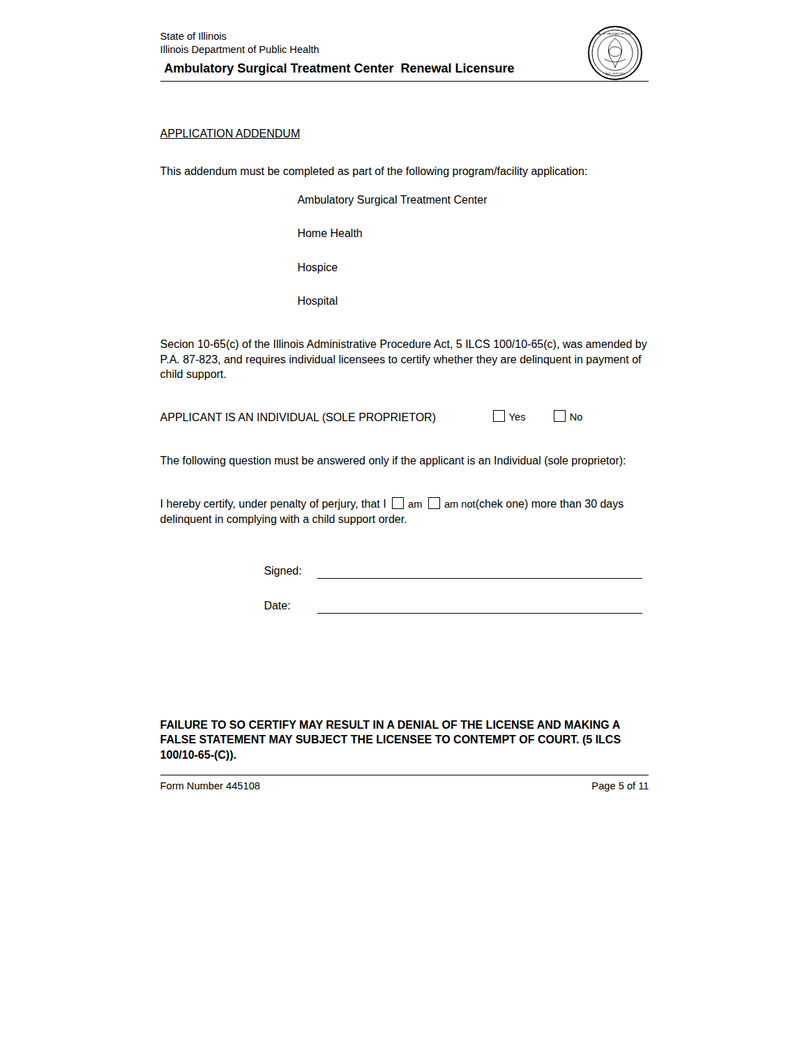State of Illinois
Illinois Department of Public Health
Ambulatory Surgical Treatment Center Renewal Licensure
SEAL OF THE STATE OF ILLINOIS AUG. 26TH 1818
APPLICATION ADDENDUM
This addendum must be completed as part of the following program/facility application:
Ambulatory Surgical Treatment Center
Home Health
Hospice
Hospital
Secion 10-65(c) of the Illinois Administrative Procedure Act, 5 ILCS 100/10-65(c), was amended by P.A. 87-823, and requires individual licensees to certify whether they are delinquent in payment of child support.
APPLICANT IS AN INDIVIDUAL (SOLE PROPRIETOR) Yes No
The following question must be answered only if the applicant is an Individual (sole proprietor):
I hereby certify, under penalty of perjury, that I am am not(chek one) more than 30 days delinquent in complying with a child support order.
Signed:
Date:
FAILURE TO SO CERTIFY MAY RESULT IN A DENIAL OF THE LICENSE AND MAKING A FALSE STATEMENT MAY SUBJECT THE LICENSEE TO CONTEMPT OF COURT. (5 ILCS 100/10-65-(C)).
Form Number 445108 Page 5 of 11